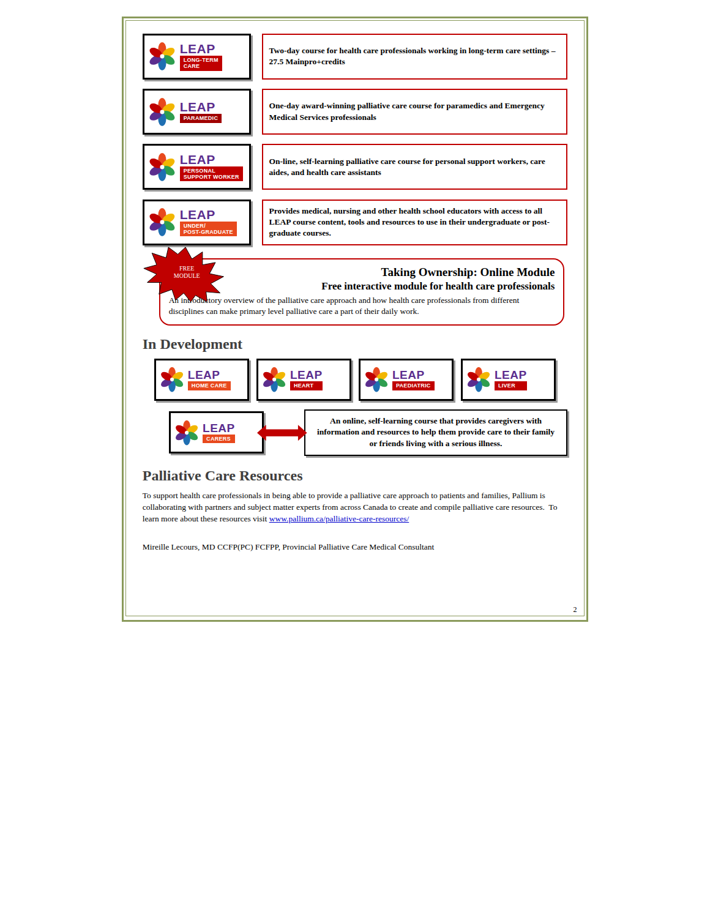LEAP LONG-TERM
CARE
Two-day course for health care professionals working in long-term care settings – 27.5 Mainpro+credits
LEAP PARAMEDIC
One-day award-winning palliative care course for paramedics and Emergency Medical Services professionals
LEAP PERSONAL
SUPPORT WORKER
On-line, self-learning palliative care course for personal support workers, care aides, and health care assistants
LEAP UNDER/
POST-GRADUATE
Provides medical, nursing and other health school educators with access to all LEAP course content, tools and resources to use in their undergraduate or post-graduate courses.
FREE
MODULE
Taking Ownership: Online Module
Free interactive module for health care professionals
An introductory overview of the palliative care approach and how health care professionals from different disciplines can make primary level palliative care a part of their daily work.
In Development
LEAP HOME CARE
LEAP HEART
LEAP PAEDIATRIC
LEAP LIVER
LEAP CARERS
An online, self-learning course that provides caregivers with information and resources to help them provide care to their family or friends living with a serious illness.
Palliative Care Resources
To support health care professionals in being able to provide a palliative care approach to patients and families, Pallium is collaborating with partners and subject matter experts from across Canada to create and compile palliative care resources. To learn more about these resources visit www.pallium.ca/palliative-care-resources/
Mireille Lecours, MD CCFP(PC) FCFPP, Provincial Palliative Care Medical Consultant
2